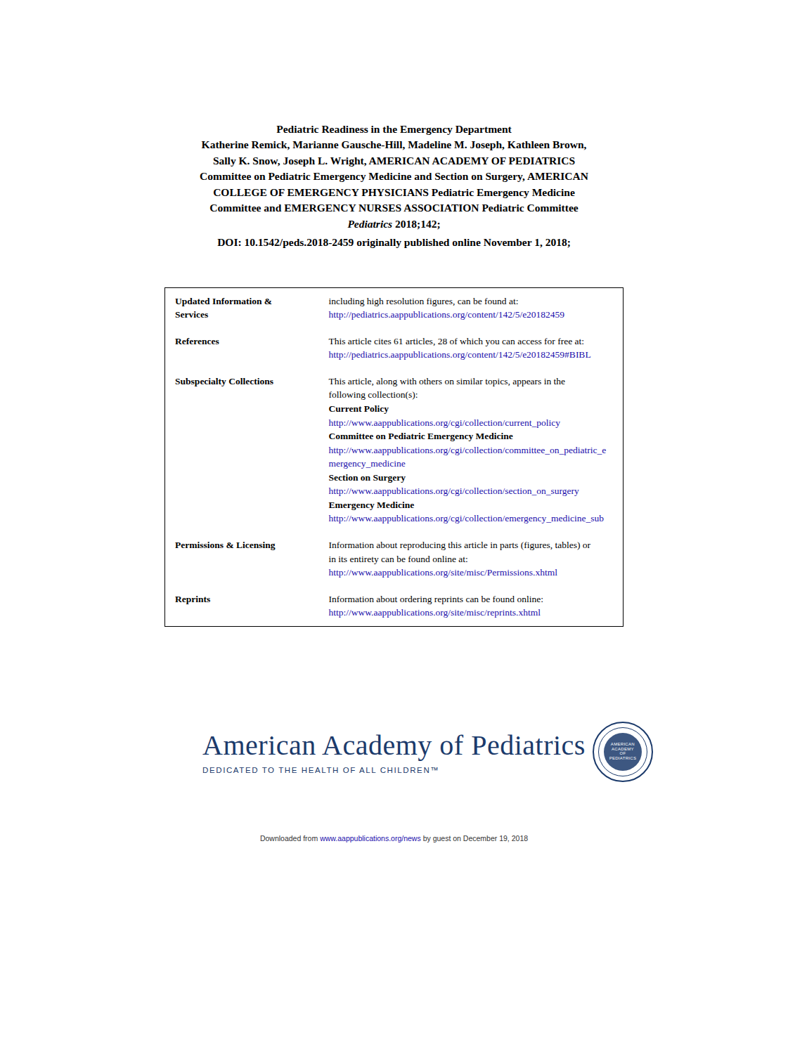Pediatric Readiness in the Emergency Department
Katherine Remick, Marianne Gausche-Hill, Madeline M. Joseph, Kathleen Brown,
Sally K. Snow, Joseph L. Wright, AMERICAN ACADEMY OF PEDIATRICS
Committee on Pediatric Emergency Medicine and Section on Surgery, AMERICAN
COLLEGE OF EMERGENCY PHYSICIANS Pediatric Emergency Medicine
Committee and EMERGENCY NURSES ASSOCIATION Pediatric Committee
Pediatrics 2018;142;
DOI: 10.1542/peds.2018-2459 originally published online November 1, 2018;
| Updated Information & Services | including high resolution figures, can be found at: http://pediatrics.aappublications.org/content/142/5/e20182459 |
| References | This article cites 61 articles, 28 of which you can access for free at: http://pediatrics.aappublications.org/content/142/5/e20182459#BIBL |
| Subspecialty Collections | This article, along with others on similar topics, appears in the following collection(s): Current Policy http://www.aappublications.org/cgi/collection/current_policy Committee on Pediatric Emergency Medicine http://www.aappublications.org/cgi/collection/committee_on_pediatric_emergency_medicine Section on Surgery http://www.aappublications.org/cgi/collection/section_on_surgery Emergency Medicine http://www.aappublications.org/cgi/collection/emergency_medicine_sub |
| Permissions & Licensing | Information about reproducing this article in parts (figures, tables) or in its entirety can be found online at: http://www.aappublications.org/site/misc/Permissions.xhtml |
| Reprints | Information about ordering reprints can be found online: http://www.aappublications.org/site/misc/reprints.xhtml |
American Academy of Pediatrics
DEDICATED TO THE HEALTH OF ALL CHILDREN™
AMERICAN
ACADEMY
OF
PEDIATRICS
Downloaded from www.aappublications.org/news by guest on December 19, 2018